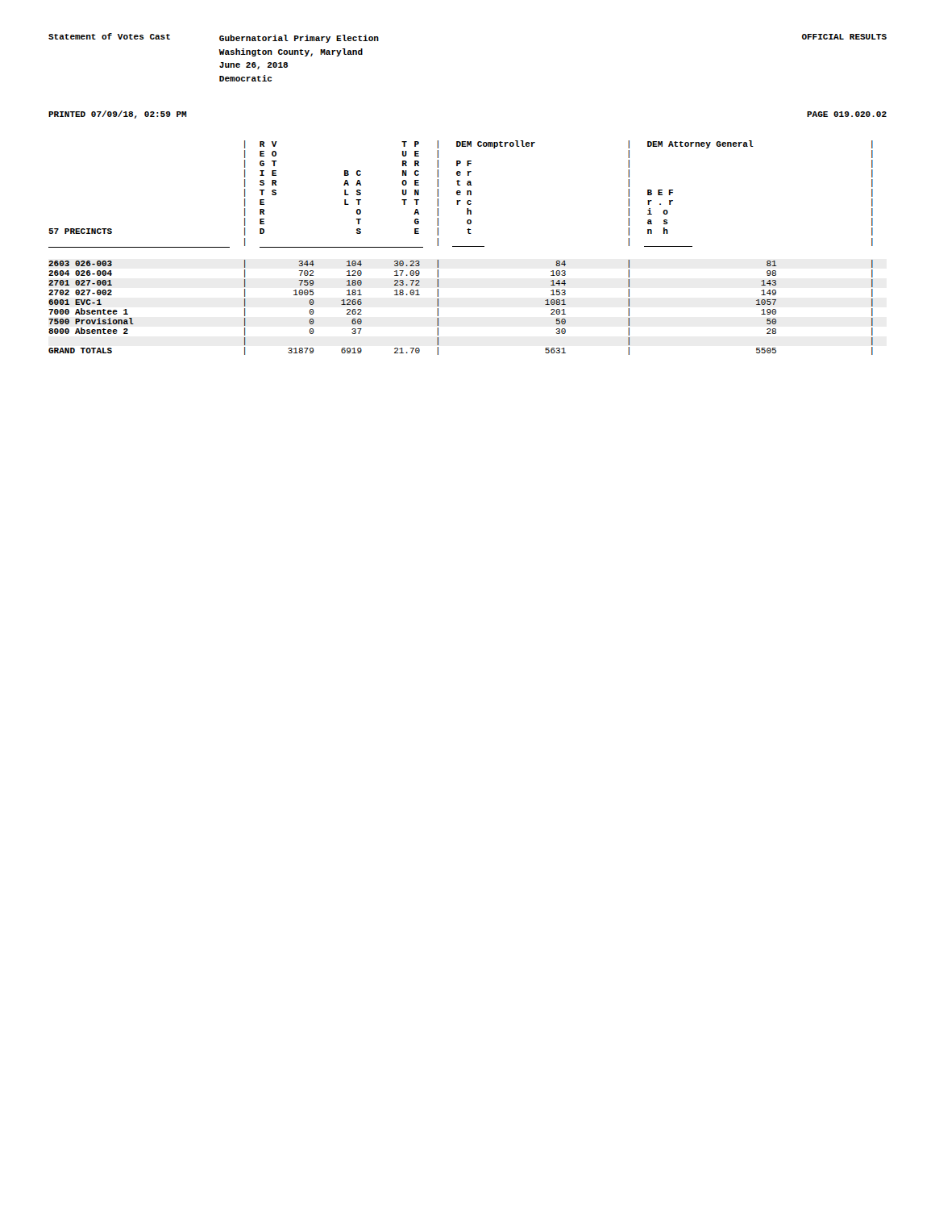Statement of Votes Cast
Gubernatorial Primary Election
Washington County, Maryland
June 26, 2018
Democratic
OFFICIAL RESULTS
PRINTED 07/09/18, 02:59 PM
PAGE 019.020.02
| | / | R V | | T P | / | DEM Comptroller | / | DEM Attorney General | / |
| | / | E O | | U E | / | | / | | / |
| | / | G T | | R R | / | P F | / | | / |
| | / | I E | B C | N C | / | e r | / | | / |
| | / | S R | A A | O E | / | t a | / | | / |
| | / | T S | L S | U N | / | e n | / | B E F | / |
| | / | E | L T | T T | / | r c | / | r . r | / |
| | / | R | O | A | / | h | / | i o | / |
| | / | E | T | G | / | o | / | a s | / |
| 57 PRECINCTS | / | D | S | E | / | t | / | n h | / |
| | / | | | | / | | / | | / |
| 2603 026-003 | / | 344 | 104 | 30.23 | / | 84 | / | 81 | / |
| 2604 026-004 | / | 702 | 120 | 17.09 | / | 103 | / | 98 | / |
| 2701 027-001 | / | 759 | 180 | 23.72 | / | 144 | / | 143 | / |
| 2702 027-002 | / | 1005 | 181 | 18.01 | / | 153 | / | 149 | / |
| 6001 EVC-1 | / | 0 | 1266 | | / | 1081 | / | 1057 | / |
| 7000 Absentee 1 | / | 0 | 262 | | / | 201 | / | 190 | / |
| 7500 Provisional | / | 0 | 60 | | / | 50 | / | 50 | / |
| 8000 Absentee 2 | / | 0 | 37 | | / | 30 | / | 28 | / |
| | / | | | | / | | / | | / |
| GRAND TOTALS | / | 31879 | 6919 | 21.70 | / | 5631 | / | 5505 | / |